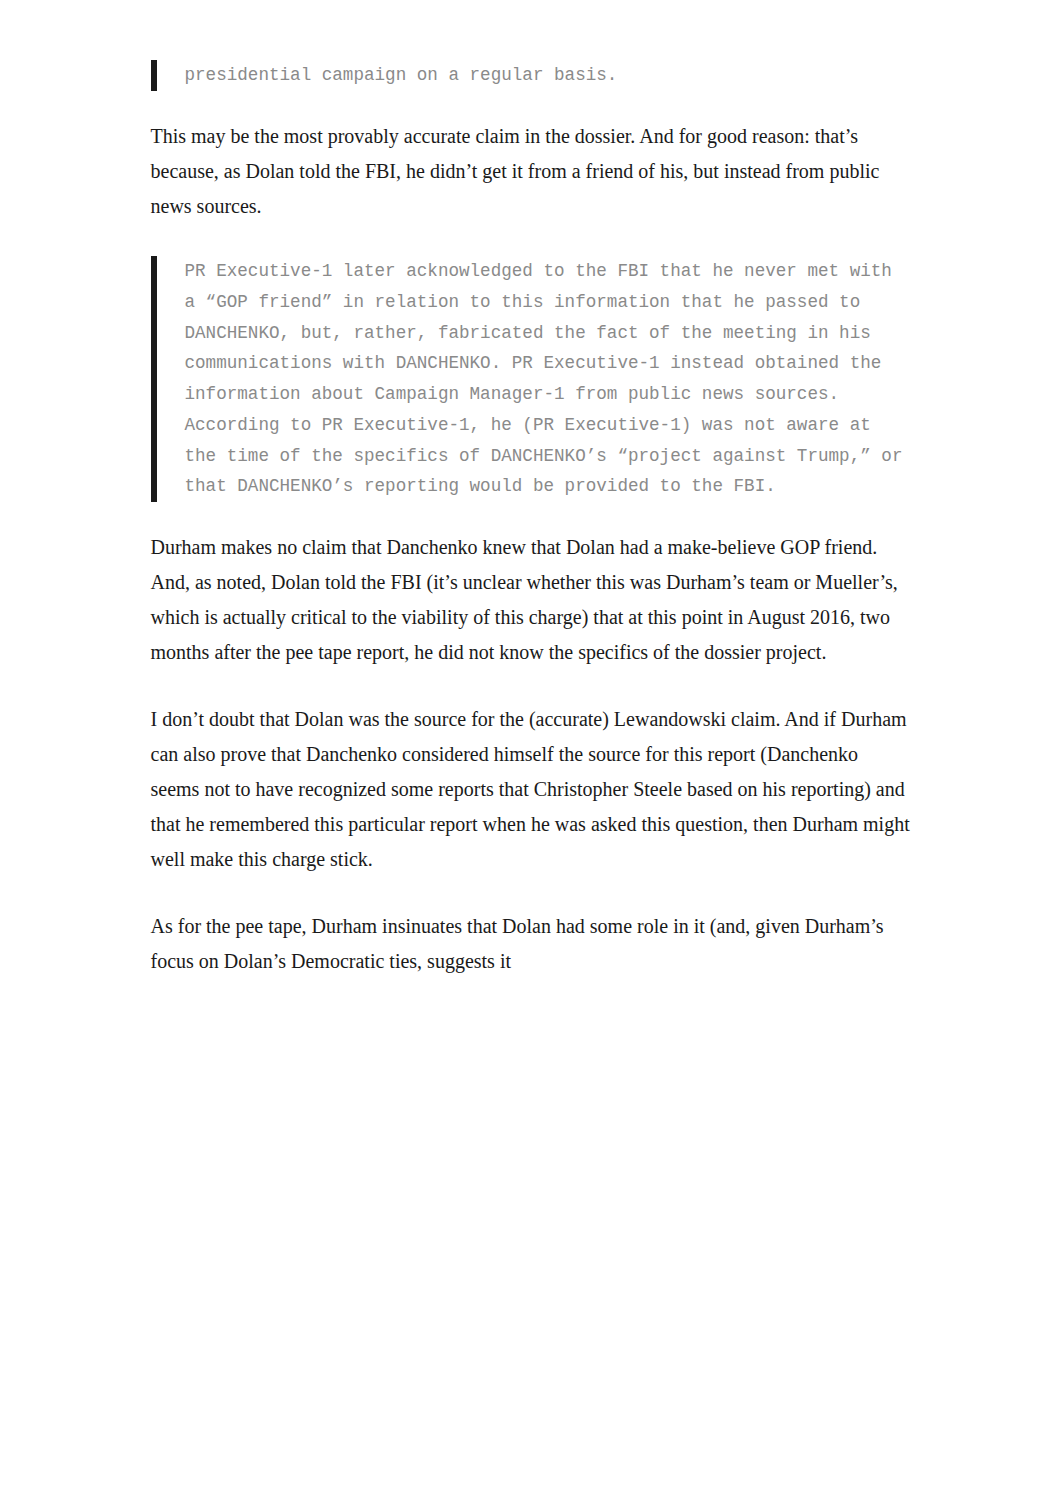presidential campaign on a regular basis.
This may be the most provably accurate claim in the dossier. And for good reason: that’s because, as Dolan told the FBI, he didn’t get it from a friend of his, but instead from public news sources.
PR Executive-1 later acknowledged to the FBI that he never met with a “GOP friend” in relation to this information that he passed to DANCHENKO, but, rather, fabricated the fact of the meeting in his communications with DANCHENKO. PR Executive-1 instead obtained the information about Campaign Manager-1 from public news sources. According to PR Executive-1, he (PR Executive-1) was not aware at the time of the specifics of DANCHENKO’s “project against Trump,” or that DANCHENKO’s reporting would be provided to the FBI.
Durham makes no claim that Danchenko knew that Dolan had a make-believe GOP friend. And, as noted, Dolan told the FBI (it’s unclear whether this was Durham’s team or Mueller’s, which is actually critical to the viability of this charge) that at this point in August 2016, two months after the pee tape report, he did not know the specifics of the dossier project.
I don’t doubt that Dolan was the source for the (accurate) Lewandowski claim. And if Durham can also prove that Danchenko considered himself the source for this report (Danchenko seems not to have recognized some reports that Christopher Steele based on his reporting) and that he remembered this particular report when he was asked this question, then Durham might well make this charge stick.
As for the pee tape, Durham insinuates that Dolan had some role in it (and, given Durham’s focus on Dolan’s Democratic ties, suggests it